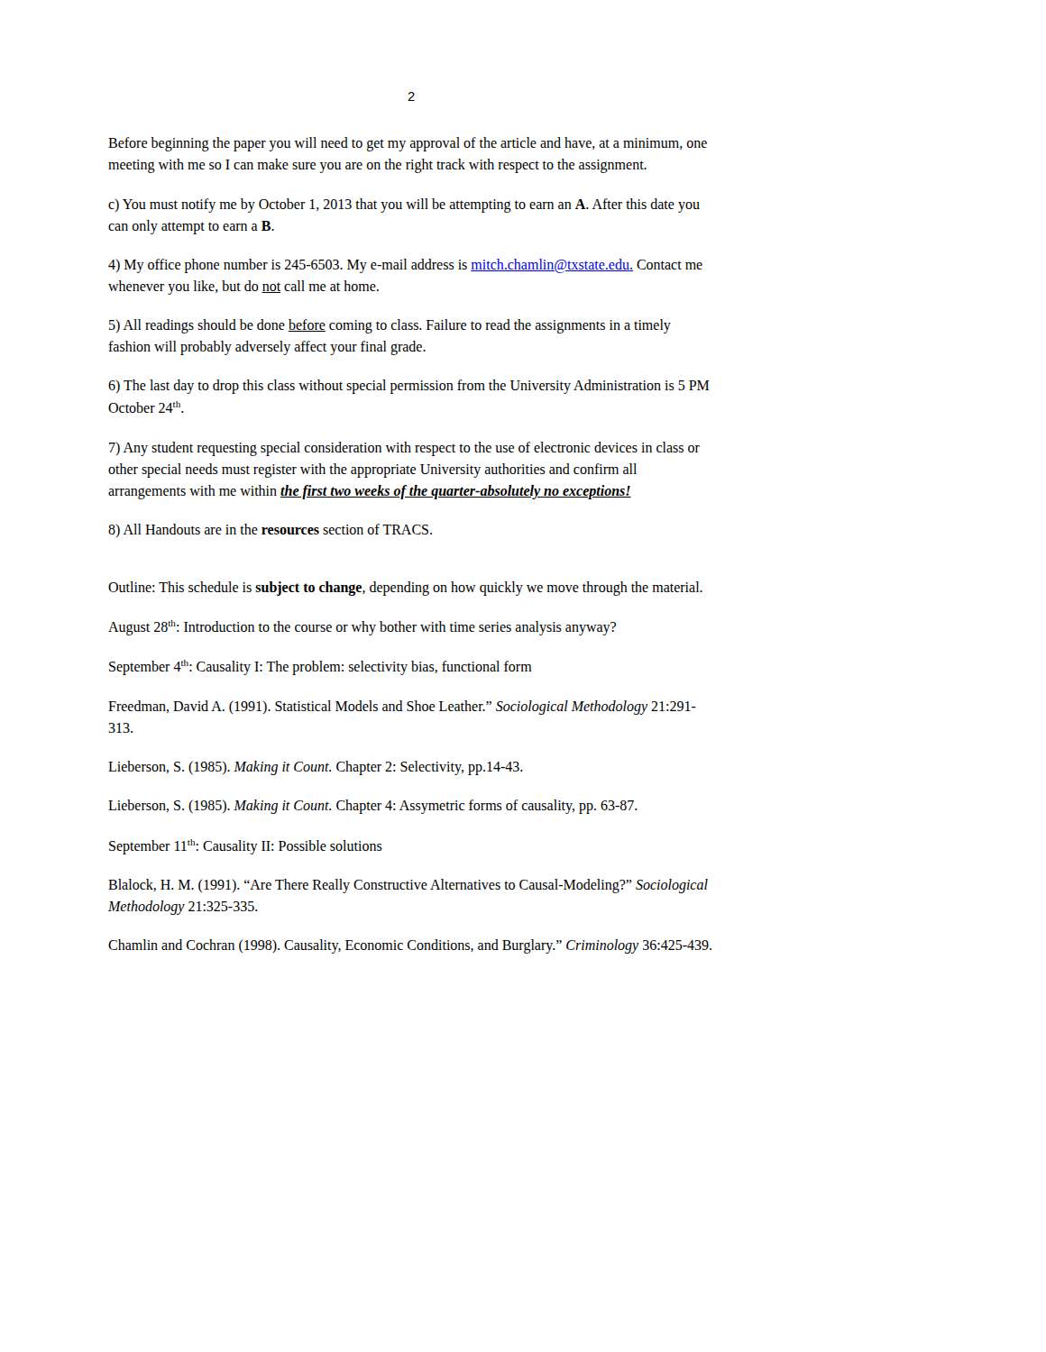2
Before beginning the paper you will need to get my approval of the article and have, at a minimum, one meeting with me so I can make sure you are on the right track with respect to the assignment.
c) You must notify me by October 1, 2013 that you will be attempting to earn an A. After this date you can only attempt to earn a B.
4) My office phone number is 245-6503. My e-mail address is mitch.chamlin@txstate.edu. Contact me whenever you like, but do not call me at home.
5) All readings should be done before coming to class. Failure to read the assignments in a timely fashion will probably adversely affect your final grade.
6) The last day to drop this class without special permission from the University Administration is 5 PM October 24th.
7) Any student requesting special consideration with respect to the use of electronic devices in class or other special needs must register with the appropriate University authorities and confirm all arrangements with me within the first two weeks of the quarter-absolutely no exceptions!
8) All Handouts are in the resources section of TRACS.
Outline: This schedule is subject to change, depending on how quickly we move through the material.
August 28th: Introduction to the course or why bother with time series analysis anyway?
September 4th: Causality I: The problem: selectivity bias, functional form
Freedman, David A. (1991). Statistical Models and Shoe Leather.” Sociological Methodology 21:291-313.
Lieberson, S. (1985). Making it Count. Chapter 2: Selectivity, pp.14-43.
Lieberson, S. (1985). Making it Count. Chapter 4: Assymetric forms of causality, pp. 63-87.
September 11th: Causality II: Possible solutions
Blalock, H. M. (1991). “Are There Really Constructive Alternatives to Causal-Modeling?” Sociological Methodology 21:325-335.
Chamlin and Cochran (1998). Causality, Economic Conditions, and Burglary.” Criminology 36:425-439.